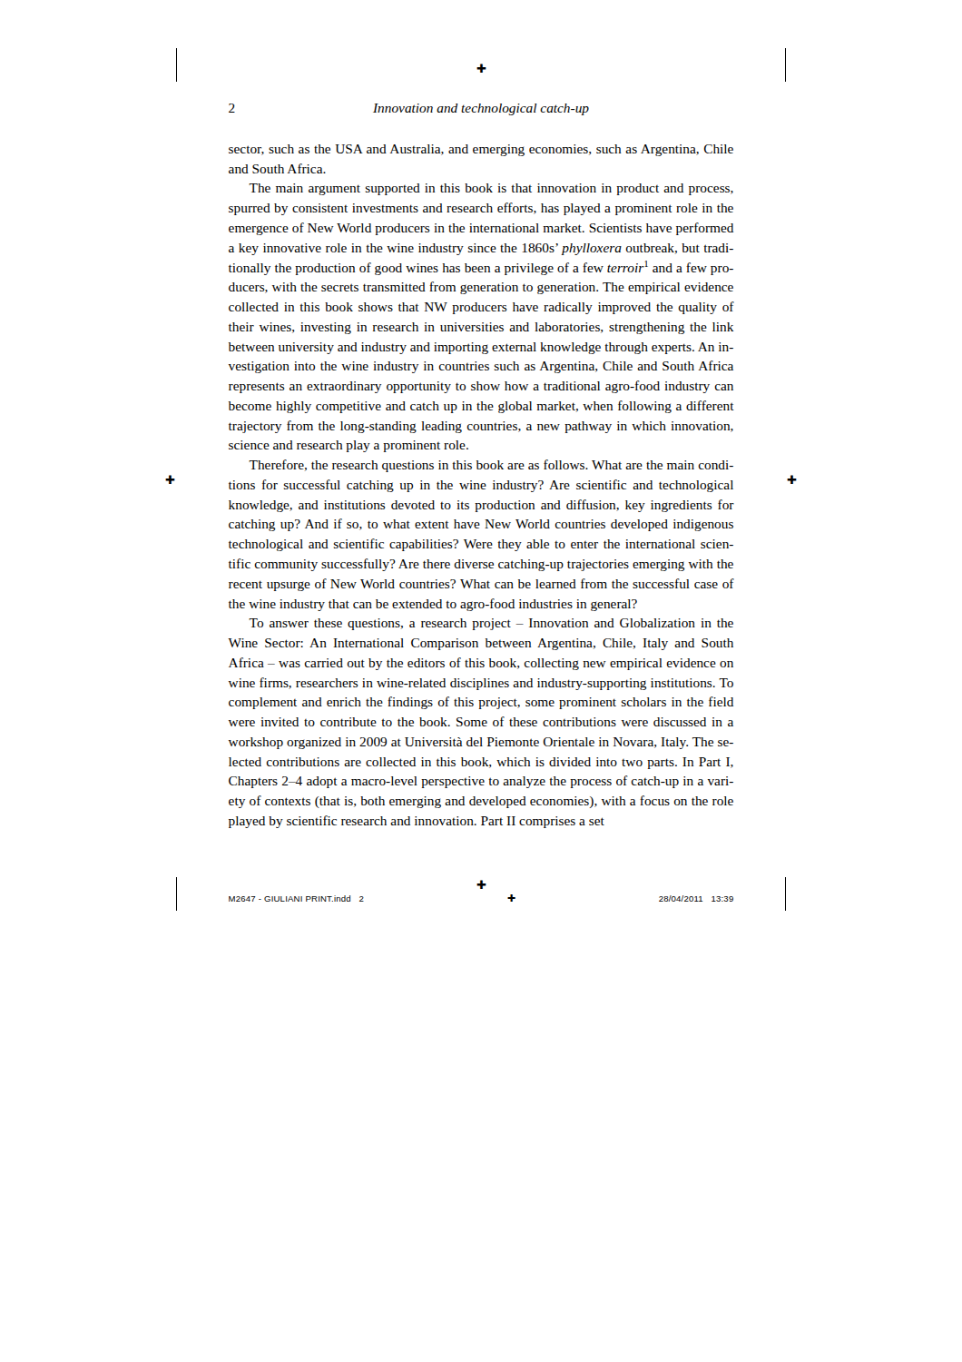✚ ✚ ✚ ✚
2 Innovation and technological catch-up
sector, such as the USA and Australia, and emerging economies, such as Argentina, Chile and South Africa.
The main argument supported in this book is that innovation in product and process, spurred by consistent investments and research efforts, has played a prominent role in the emergence of New World producers in the international market. Scientists have performed a key innovative role in the wine industry since the 1860s’ phylloxera outbreak, but traditionally the production of good wines has been a privilege of a few terroir1 and a few producers, with the secrets transmitted from generation to generation. The empirical evidence collected in this book shows that NW producers have radically improved the quality of their wines, investing in research in universities and laboratories, strengthening the link between university and industry and importing external knowledge through experts. An investigation into the wine industry in countries such as Argentina, Chile and South Africa represents an extraordinary opportunity to show how a traditional agro-food industry can become highly competitive and catch up in the global market, when following a different trajectory from the long-standing leading countries, a new pathway in which innovation, science and research play a prominent role.
Therefore, the research questions in this book are as follows. What are the main conditions for successful catching up in the wine industry? Are scientific and technological knowledge, and institutions devoted to its production and diffusion, key ingredients for catching up? And if so, to what extent have New World countries developed indigenous technological and scientific capabilities? Were they able to enter the international scientific community successfully? Are there diverse catching-up trajectories emerging with the recent upsurge of New World countries? What can be learned from the successful case of the wine industry that can be extended to agro-food industries in general?
To answer these questions, a research project – Innovation and Globalization in the Wine Sector: An International Comparison between Argentina, Chile, Italy and South Africa – was carried out by the editors of this book, collecting new empirical evidence on wine firms, researchers in wine-related disciplines and industry-supporting institutions. To complement and enrich the findings of this project, some prominent scholars in the field were invited to contribute to the book. Some of these contributions were discussed in a workshop organized in 2009 at Università del Piemonte Orientale in Novara, Italy. The selected contributions are collected in this book, which is divided into two parts. In Part I, Chapters 2–4 adopt a macro-level perspective to analyze the process of catch-up in a variety of contexts (that is, both emerging and developed economies), with a focus on the role played by scientific research and innovation. Part II comprises a set
M2647 - GIULIANI PRINT.indd 2 ✚ 28/04/2011 13:39